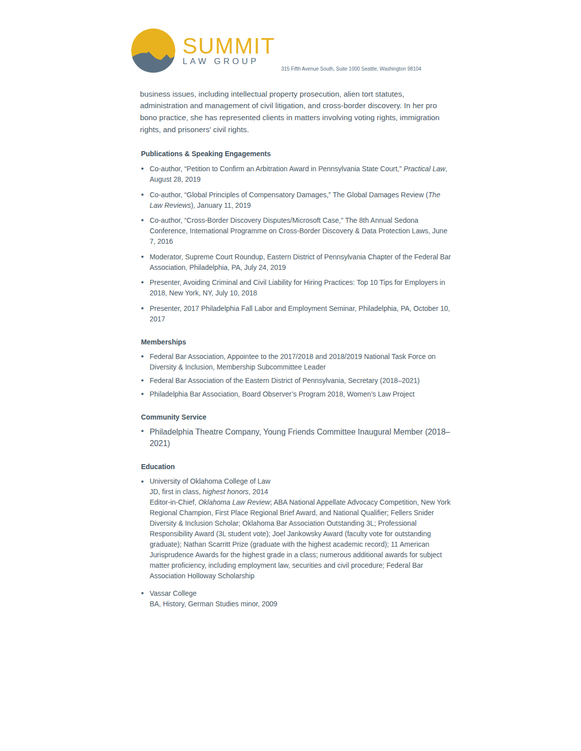SUMMIT LAW GROUP
315 Fifth Avenue South, Suite 1000 Seattle, Washington 98104
business issues, including intellectual property prosecution, alien tort statutes, administration and management of civil litigation, and cross-border discovery. In her pro bono practice, she has represented clients in matters involving voting rights, immigration rights, and prisoners’ civil rights.
Publications & Speaking Engagements
Co-author, “Petition to Confirm an Arbitration Award in Pennsylvania State Court,” Practical Law, August 28, 2019
Co-author, “Global Principles of Compensatory Damages,” The Global Damages Review (The Law Reviews), January 11, 2019
Co-author, “Cross-Border Discovery Disputes/Microsoft Case,” The 8th Annual Sedona Conference, International Programme on Cross-Border Discovery & Data Protection Laws, June 7, 2016
Moderator, Supreme Court Roundup, Eastern District of Pennsylvania Chapter of the Federal Bar Association, Philadelphia, PA, July 24, 2019
Presenter, Avoiding Criminal and Civil Liability for Hiring Practices: Top 10 Tips for Employers in 2018, New York, NY, July 10, 2018
Presenter, 2017 Philadelphia Fall Labor and Employment Seminar, Philadelphia, PA, October 10, 2017
Memberships
Federal Bar Association, Appointee to the 2017/2018 and 2018/2019 National Task Force on Diversity & Inclusion, Membership Subcommittee Leader
Federal Bar Association of the Eastern District of Pennsylvania, Secretary (2018–2021)
Philadelphia Bar Association, Board Observer’s Program 2018, Women’s Law Project
Community Service
Philadelphia Theatre Company, Young Friends Committee Inaugural Member (2018–2021)
Education
University of Oklahoma College of Law JD, first in class, highest honors, 2014 Editor-in-Chief, Oklahoma Law Review; ABA National Appellate Advocacy Competition, New York Regional Champion, First Place Regional Brief Award, and National Qualifier; Fellers Snider Diversity & Inclusion Scholar; Oklahoma Bar Association Outstanding 3L; Professional Responsibility Award (3L student vote); Joel Jankowsky Award (faculty vote for outstanding graduate); Nathan Scarritt Prize (graduate with the highest academic record); 11 American Jurisprudence Awards for the highest grade in a class; numerous additional awards for subject matter proficiency, including employment law, securities and civil procedure; Federal Bar Association Holloway Scholarship
Vassar College BA, History, German Studies minor, 2009